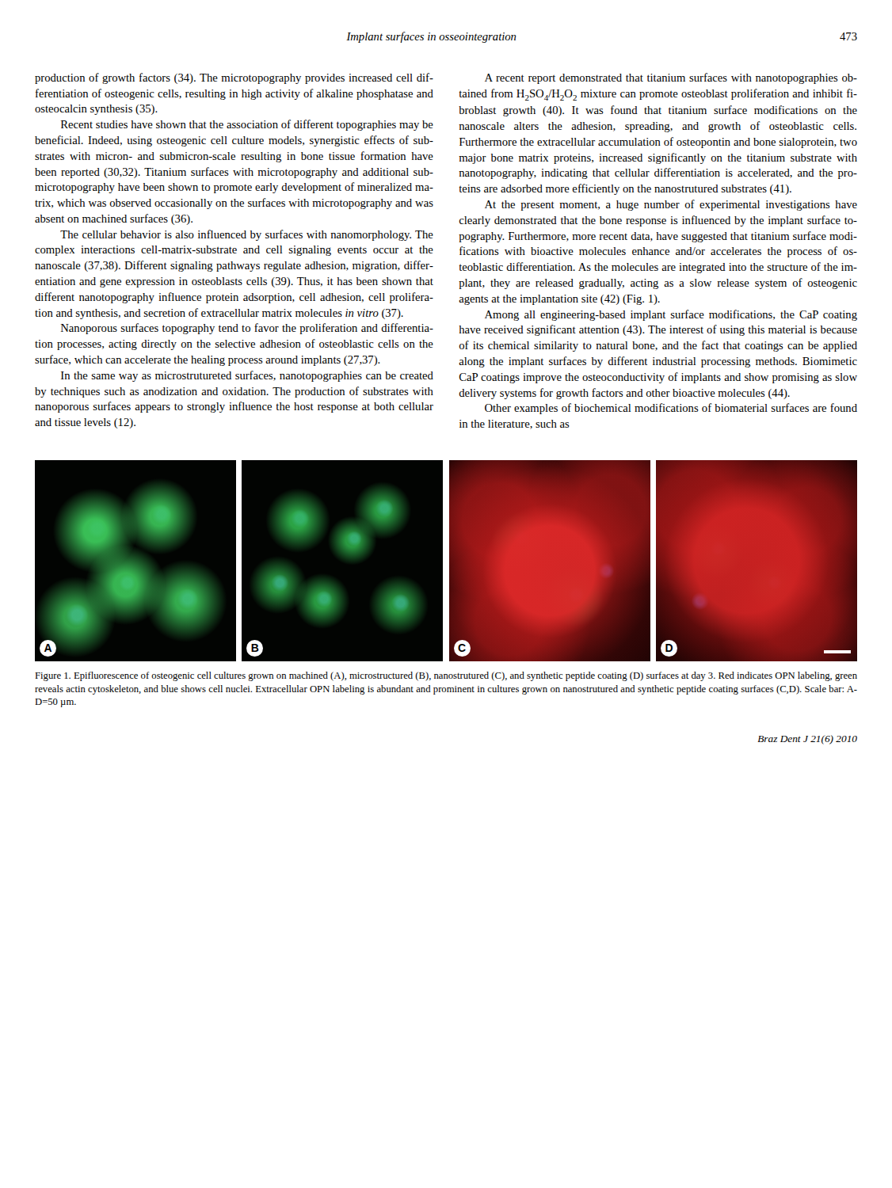Implant surfaces in osseointegration 473
production of growth factors (34). The microtopography provides increased cell differentiation of osteogenic cells, resulting in high activity of alkaline phosphatase and osteocalcin synthesis (35).
Recent studies have shown that the association of different topographies may be beneficial. Indeed, using osteogenic cell culture models, synergistic effects of substrates with micron- and submicron-scale resulting in bone tissue formation have been reported (30,32). Titanium surfaces with microtopography and additional submicrotopography have been shown to promote early development of mineralized matrix, which was observed occasionally on the surfaces with microtopography and was absent on machined surfaces (36).
The cellular behavior is also influenced by surfaces with nanomorphology. The complex interactions cell-matrix-substrate and cell signaling events occur at the nanoscale (37,38). Different signaling pathways regulate adhesion, migration, differentiation and gene expression in osteoblasts cells (39). Thus, it has been shown that different nanotopography influence protein adsorption, cell adhesion, cell proliferation and synthesis, and secretion of extracellular matrix molecules in vitro (37).
Nanoporous surfaces topography tend to favor the proliferation and differentiation processes, acting directly on the selective adhesion of osteoblastic cells on the surface, which can accelerate the healing process around implants (27,37).
In the same way as microstrutureted surfaces, nanotopographies can be created by techniques such as anodization and oxidation. The production of substrates with nanoporous surfaces appears to strongly influence the host response at both cellular and tissue levels (12).
A recent report demonstrated that titanium surfaces with nanotopographies obtained from H2SO4/H2O2 mixture can promote osteoblast proliferation and inhibit fibroblast growth (40). It was found that titanium surface modifications on the nanoscale alters the adhesion, spreading, and growth of osteoblastic cells. Furthermore the extracellular accumulation of osteopontin and bone sialoprotein, two major bone matrix proteins, increased significantly on the titanium substrate with nanotopography, indicating that cellular differentiation is accelerated, and the proteins are adsorbed more efficiently on the nanostrutured substrates (41).
At the present moment, a huge number of experimental investigations have clearly demonstrated that the bone response is influenced by the implant surface topography. Furthermore, more recent data, have suggested that titanium surface modifications with bioactive molecules enhance and/or accelerates the process of osteoblastic differentiation. As the molecules are integrated into the structure of the implant, they are released gradually, acting as a slow release system of osteogenic agents at the implantation site (42) (Fig. 1).
Among all engineering-based implant surface modifications, the CaP coating have received significant attention (43). The interest of using this material is because of its chemical similarity to natural bone, and the fact that coatings can be applied along the implant surfaces by different industrial processing methods. Biomimetic CaP coatings improve the osteoconductivity of implants and show promising as slow delivery systems for growth factors and other bioactive molecules (44).
Other examples of biochemical modifications of biomaterial surfaces are found in the literature, such as
A
B
C
D
Figure 1. Epifluorescence of osteogenic cell cultures grown on machined (A), microstructured (B), nanostrutured (C), and synthetic peptide coating (D) surfaces at day 3. Red indicates OPN labeling, green reveals actin cytoskeleton, and blue shows cell nuclei. Extracellular OPN labeling is abundant and prominent in cultures grown on nanostrutured and synthetic peptide coating surfaces (C,D). Scale bar: A-D=50 µm.
Braz Dent J 21(6) 2010